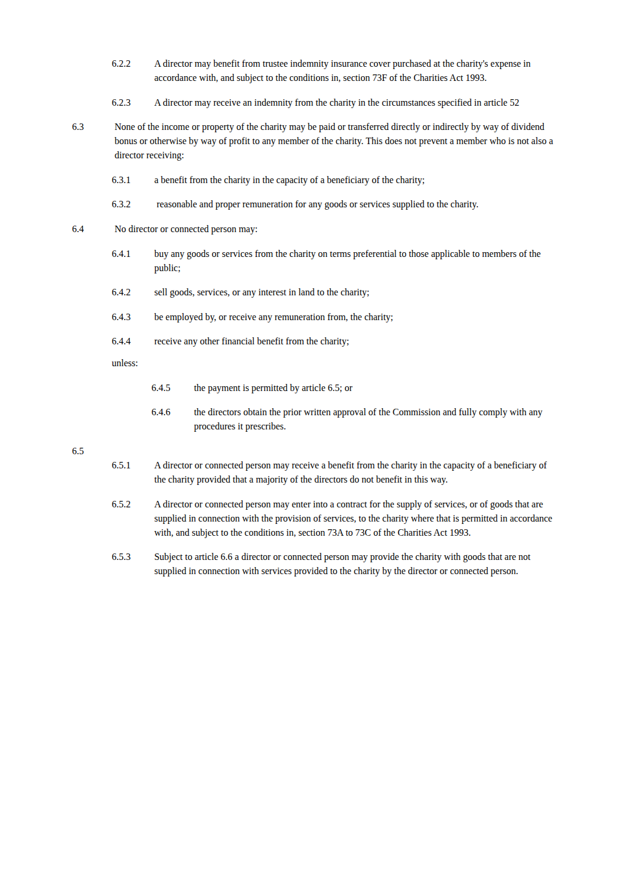6.2.2
A director may benefit from trustee indemnity insurance cover purchased at the charity's expense in accordance with, and subject to the conditions in, section 73F of the Charities Act 1993.
6.2.3
A director may receive an indemnity from the charity in the circumstances specified in article 52
6.3
None of the income or property of the charity may be paid or transferred directly or indirectly by way of dividend bonus or otherwise by way of profit to any member of the charity. This does not prevent a member who is not also a director receiving:
6.3.1
a benefit from the charity in the capacity of a beneficiary of the charity;
6.3.2
reasonable and proper remuneration for any goods or services supplied to the charity.
6.4
No director or connected person may:
6.4.1
buy any goods or services from the charity on terms preferential to those applicable to members of the public;
6.4.2
sell goods, services, or any interest in land to the charity;
6.4.3
be employed by, or receive any remuneration from, the charity;
6.4.4
receive any other financial benefit from the charity;
unless:
6.4.5
the payment is permitted by article 6.5; or
6.4.6
the directors obtain the prior written approval of the Commission and fully comply with any procedures it prescribes.
6.5
6.5.1
A director or connected person may receive a benefit from the charity in the capacity of a beneficiary of the charity provided that a majority of the directors do not benefit in this way.
6.5.2
A director or connected person may enter into a contract for the supply of services, or of goods that are supplied in connection with the provision of services, to the charity where that is permitted in accordance with, and subject to the conditions in, section 73A to 73C of the Charities Act 1993.
6.5.3
Subject to article 6.6 a director or connected person may provide the charity with goods that are not supplied in connection with services provided to the charity by the director or connected person.